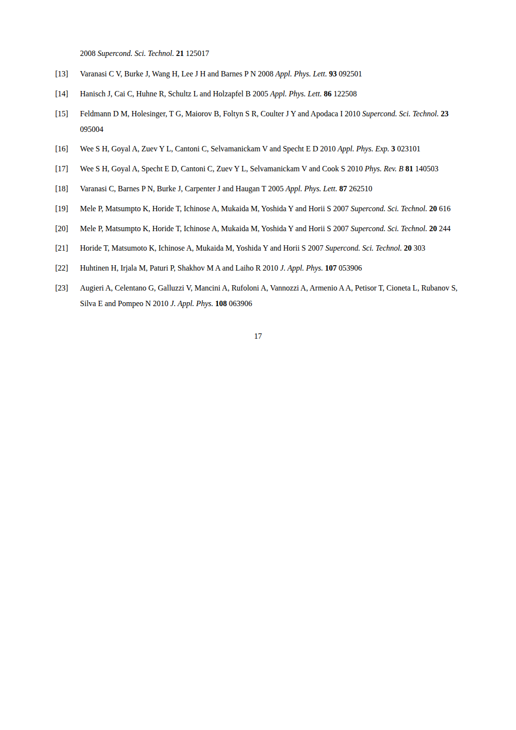2008 Supercond. Sci. Technol. 21 125017
[13] Varanasi C V, Burke J, Wang H, Lee J H and Barnes P N 2008 Appl. Phys. Lett. 93 092501
[14] Hanisch J, Cai C, Huhne R, Schultz L and Holzapfel B 2005 Appl. Phys. Lett. 86 122508
[15] Feldmann D M, Holesinger, T G, Maiorov B, Foltyn S R, Coulter J Y and Apodaca I 2010 Supercond. Sci. Technol. 23 095004
[16] Wee S H, Goyal A, Zuev Y L, Cantoni C, Selvamanickam V and Specht E D 2010 Appl. Phys. Exp. 3 023101
[17] Wee S H, Goyal A, Specht E D, Cantoni C, Zuev Y L, Selvamanickam V and Cook S 2010 Phys. Rev. B 81 140503
[18] Varanasi C, Barnes P N, Burke J, Carpenter J and Haugan T 2005 Appl. Phys. Lett. 87 262510
[19] Mele P, Matsumpto K, Horide T, Ichinose A, Mukaida M, Yoshida Y and Horii S 2007 Supercond. Sci. Technol. 20 616
[20] Mele P, Matsumpto K, Horide T, Ichinose A, Mukaida M, Yoshida Y and Horii S 2007 Supercond. Sci. Technol. 20 244
[21] Horide T, Matsumoto K, Ichinose A, Mukaida M, Yoshida Y and Horii S 2007 Supercond. Sci. Technol. 20 303
[22] Huhtinen H, Irjala M, Paturi P, Shakhov M A and Laiho R 2010 J. Appl. Phys. 107 053906
[23] Augieri A, Celentano G, Galluzzi V, Mancini A, Rufoloni A, Vannozzi A, Armenio A A, Petisor T, Cioneta L, Rubanov S, Silva E and Pompeo N 2010 J. Appl. Phys. 108 063906
17